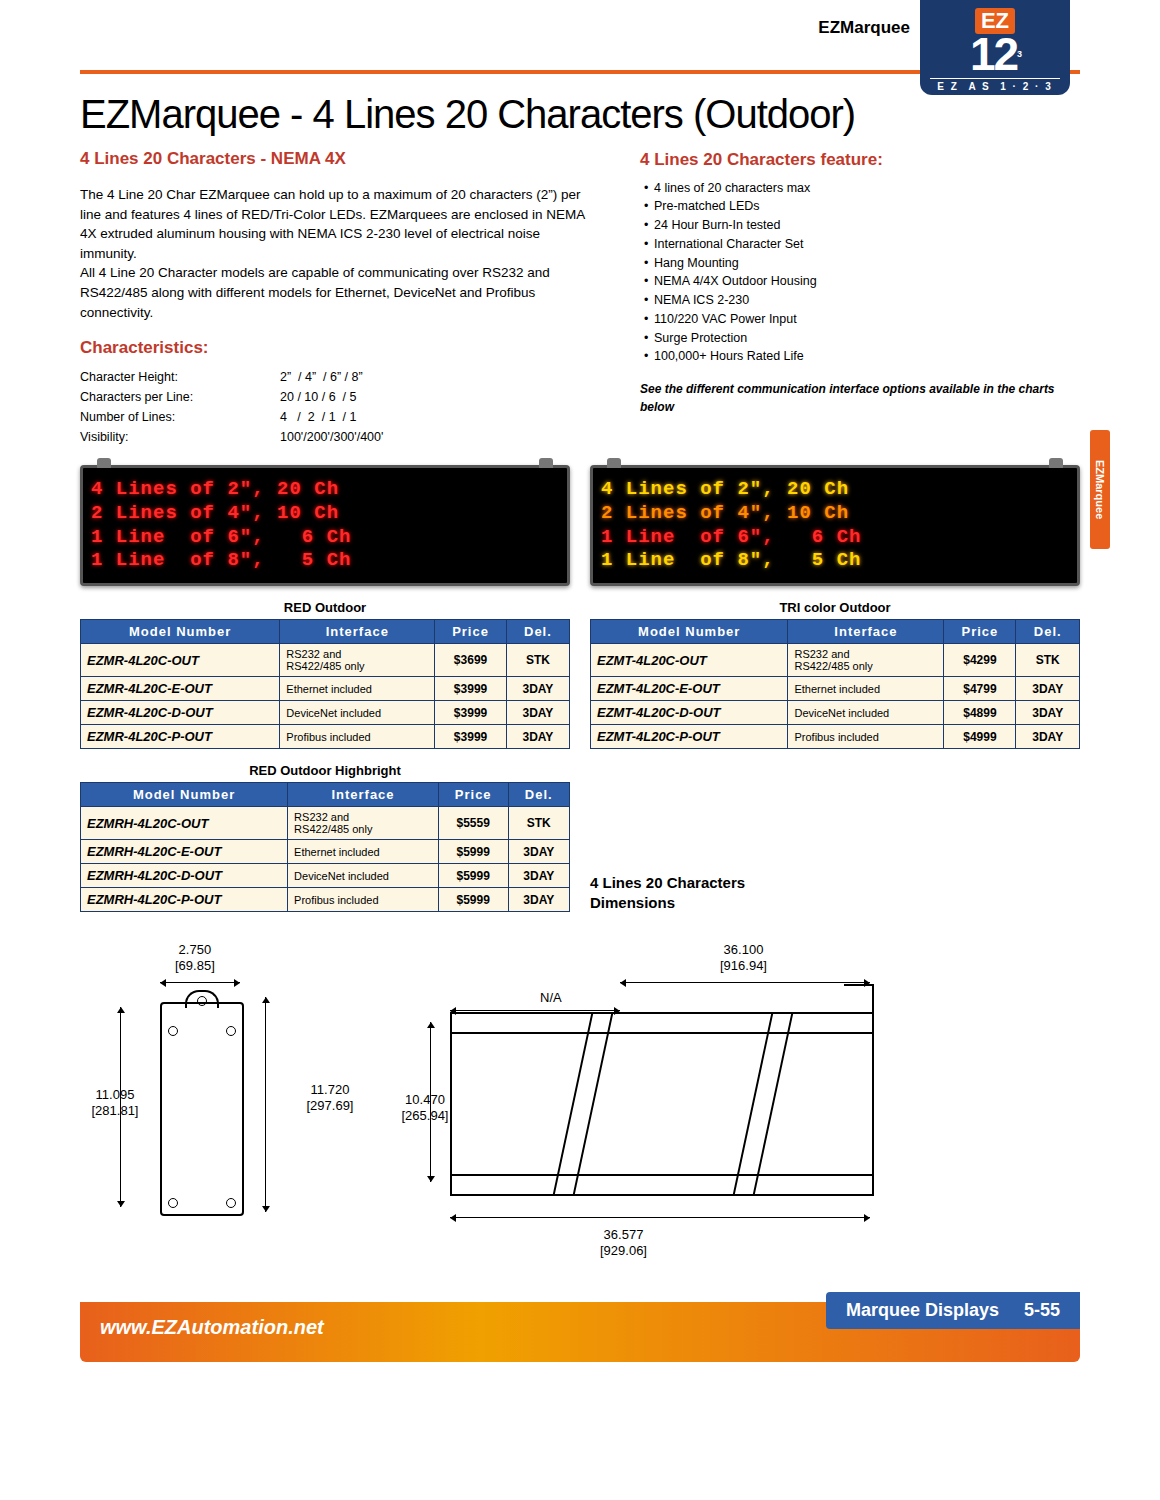EZMarquee
EZ
123
E Z A S 1 · 2 · 3
EZMarquee
EZMarquee - 4 Lines 20 Characters (Outdoor)
4 Lines 20 Characters - NEMA 4X
The 4 Line 20 Char EZMarquee can hold up to a maximum of 20 characters (2”) per line and features 4 lines of RED/Tri-Color LEDs. EZMarquees are enclosed in NEMA 4X extruded aluminum housing with NEMA ICS 2-230 level of electrical noise immunity.
All 4 Line 20 Character models are capable of communicating over RS232 and RS422/485 along with different models for Ethernet, DeviceNet and Profibus connectivity.
Characteristics:
| Character Height: | 2” / 4” / 6” / 8” |
| Characters per Line: | 20 / 10 / 6 / 5 |
| Number of Lines: | 4 / 2 / 1 / 1 |
| Visibility: | 100'/200'/300'/400' |
4 Lines 20 Characters feature:
4 lines of 20 characters max
Pre-matched LEDs
24 Hour Burn-In tested
International Character Set
Hang Mounting
NEMA 4/4X Outdoor Housing
NEMA ICS 2-230
110/220 VAC Power Input
Surge Protection
100,000+ Hours Rated Life
See the different communication interface options available in the charts below
4 Lines of 2", 20 Ch 2 Lines of 4", 10 Ch 1 Line of 6", 6 Ch 1 Line of 8", 5 Ch
4 Lines of 2", 20 Ch
2 Lines of 4", 10 Ch
1 Line of 6", 6 Ch
1 Line of 8", 5 Ch
RED Outdoor
| Model Number | Interface | Price | Del. |
| --- | --- | --- | --- |
| EZMR-4L20C-OUT | RS232 and RS422/485 only | $3699 | STK |
| EZMR-4L20C-E-OUT | Ethernet included | $3999 | 3DAY |
| EZMR-4L20C-D-OUT | DeviceNet included | $3999 | 3DAY |
| EZMR-4L20C-P-OUT | Profibus included | $3999 | 3DAY |
TRI color Outdoor
| Model Number | Interface | Price | Del. |
| --- | --- | --- | --- |
| EZMT-4L20C-OUT | RS232 and RS422/485 only | $4299 | STK |
| EZMT-4L20C-E-OUT | Ethernet included | $4799 | 3DAY |
| EZMT-4L20C-D-OUT | DeviceNet included | $4899 | 3DAY |
| EZMT-4L20C-P-OUT | Profibus included | $4999 | 3DAY |
RED Outdoor Highbright
| Model Number | Interface | Price | Del. |
| --- | --- | --- | --- |
| EZMRH-4L20C-OUT | RS232 and RS422/485 only | $5559 | STK |
| EZMRH-4L20C-E-OUT | Ethernet included | $5999 | 3DAY |
| EZMRH-4L20C-D-OUT | DeviceNet included | $5999 | 3DAY |
| EZMRH-4L20C-P-OUT | Profibus included | $5999 | 3DAY |
4 Lines 20 Characters
Dimensions
2.750
[69.85]
11.095
[281.81]
11.720
[297.69]
36.100
[916.94]
N/A
10.470
[265.94]
36.577
[929.06]
www.EZAutomation.net
Marquee Displays 5-55